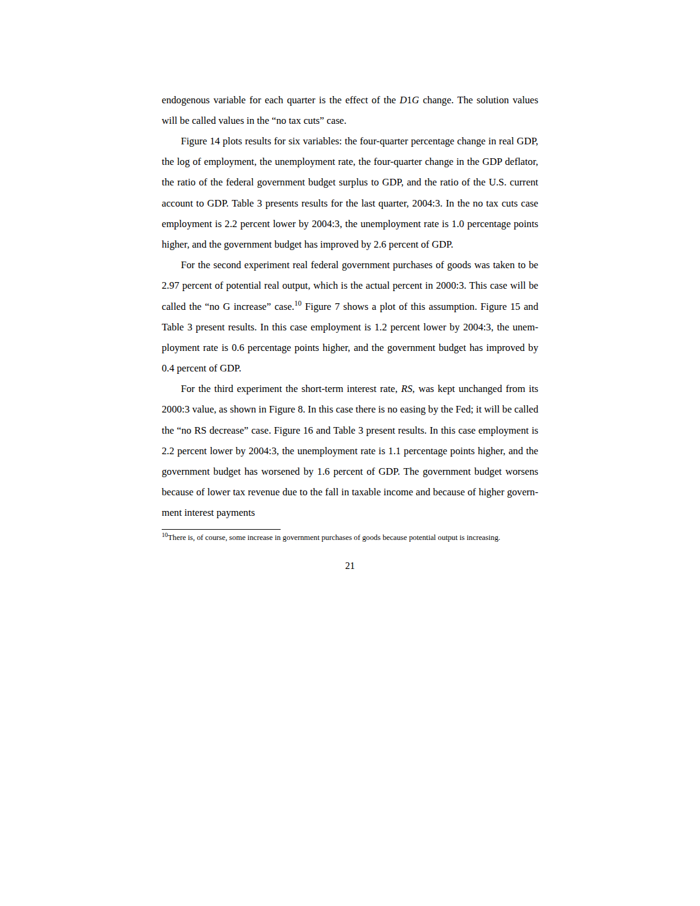endogenous variable for each quarter is the effect of the D1G change. The solution values will be called values in the “no tax cuts” case.
Figure 14 plots results for six variables: the four-quarter percentage change in real GDP, the log of employment, the unemployment rate, the four-quarter change in the GDP deflator, the ratio of the federal government budget surplus to GDP, and the ratio of the U.S. current account to GDP. Table 3 presents results for the last quarter, 2004:3. In the no tax cuts case employment is 2.2 percent lower by 2004:3, the unemployment rate is 1.0 percentage points higher, and the government budget has improved by 2.6 percent of GDP.
For the second experiment real federal government purchases of goods was taken to be 2.97 percent of potential real output, which is the actual percent in 2000:3. This case will be called the “no G increase” case.10 Figure 7 shows a plot of this assumption. Figure 15 and Table 3 present results. In this case employment is 1.2 percent lower by 2004:3, the unemployment rate is 0.6 percentage points higher, and the government budget has improved by 0.4 percent of GDP.
For the third experiment the short-term interest rate, RS, was kept unchanged from its 2000:3 value, as shown in Figure 8. In this case there is no easing by the Fed; it will be called the “no RS decrease” case. Figure 16 and Table 3 present results. In this case employment is 2.2 percent lower by 2004:3, the unemployment rate is 1.1 percentage points higher, and the government budget has worsened by 1.6 percent of GDP. The government budget worsens because of lower tax revenue due to the fall in taxable income and because of higher government interest payments
10There is, of course, some increase in government purchases of goods because potential output is increasing.
21